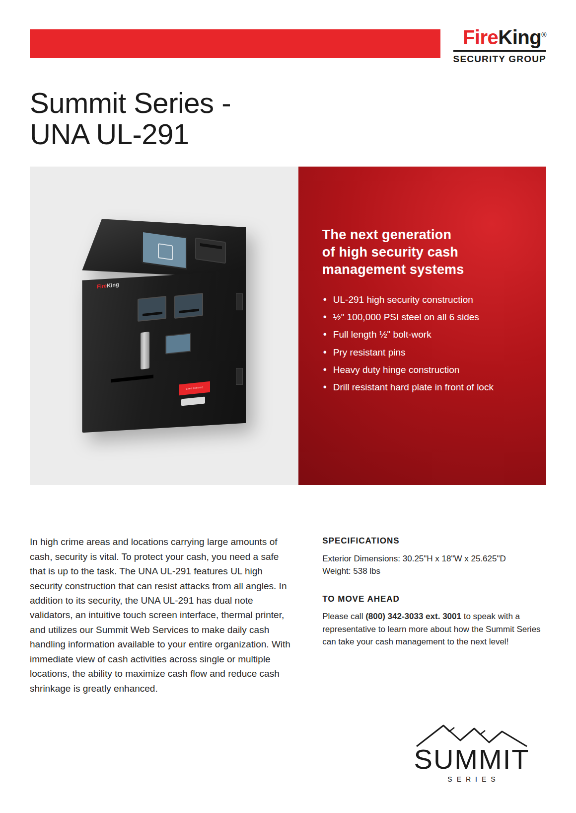Fire King®
SECURITY GROUP
Summit Series -
UNA UL-291
Fire King
SAFE SERVICE
The next generation
of high security cash
management systems
UL-291 high security construction
½" 100,000 PSI steel on all 6 sides
Full length ½" bolt-work
Pry resistant pins
Heavy duty hinge construction
Drill resistant hard plate in front of lock
In high crime areas and locations carrying large amounts of cash, security is vital. To protect your cash, you need a safe that is up to the task. The UNA UL-291 features UL high security construction that can resist attacks from all angles. In addition to its security, the UNA UL-291 has dual note validators, an intuitive touch screen interface, thermal printer, and utilizes our Summit Web Services to make daily cash handling information available to your entire organization. With immediate view of cash activities across single or multiple locations, the ability to maximize cash flow and reduce cash shrinkage is greatly enhanced.
SPECIFICATIONS
Exterior Dimensions: 30.25"H x 18"W x 25.625"D
Weight: 538 lbs
TO MOVE AHEAD
Please call (800) 342-3033 ext. 3001 to speak with a representative to learn more about how the Summit Series can take your cash management to the next level!
SUMMIT
SERIES